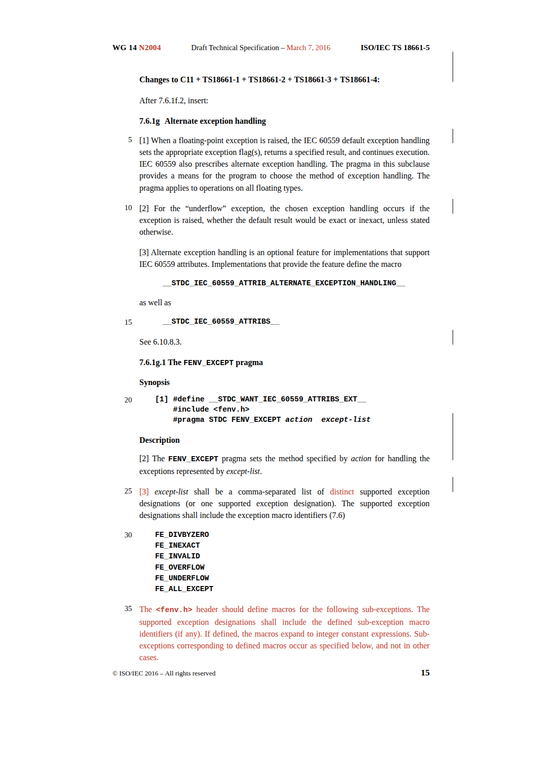WG 14 N2004
Draft Technical Specification – March 7, 2016
ISO/IEC TS 18661-5
Changes to C11 + TS18661-1 + TS18661-2 + TS18661-3 + TS18661-4:
After 7.6.1f.2, insert:
7.6.1g Alternate exception handling
5
[1] When a floating-point exception is raised, the IEC 60559 default exception handling sets the appropriate exception flag(s), returns a specified result, and continues execution. IEC 60559 also prescribes alternate exception handling. The pragma in this subclause provides a means for the program to choose the method of exception handling. The pragma applies to operations on all floating types.
10
[2] For the “underflow” exception, the chosen exception handling occurs if the exception is raised, whether the default result would be exact or inexact, unless stated otherwise.
[3] Alternate exception handling is an optional feature for implementations that support IEC 60559 attributes. Implementations that provide the feature define the macro
__STDC_IEC_60559_ATTRIB_ALTERNATE_EXCEPTION_HANDLING__
as well as
15
__STDC_IEC_60559_ATTRIBS__
See 6.10.8.3.
7.6.1g.1 The FENV_EXCEPT pragma
Synopsis
20
[1] #define __STDC_WANT_IEC_60559_ATTRIBS_EXT__ #include <fenv.h> #pragma STDC FENV_EXCEPT action except-list
Description
[2] The FENV_EXCEPT pragma sets the method specified by action for handling the exceptions represented by except-list.
25
[3] except-list shall be a comma-separated list of distinct supported exception designations (or one supported exception designation). The supported exception designations shall include the exception macro identifiers (7.6)
30
FE_DIVBYZERO
FE_INEXACT
FE_INVALID
FE_OVERFLOW
FE_UNDERFLOW
FE_ALL_EXCEPT
35
The <fenv.h> header should define macros for the following sub-exceptions. The supported exception designations shall include the defined sub-exception macro identifiers (if any). If defined, the macros expand to integer constant expressions. Sub-exceptions corresponding to defined macros occur as specified below, and not in other cases.
© ISO/IEC 2016 – All rights reserved
15